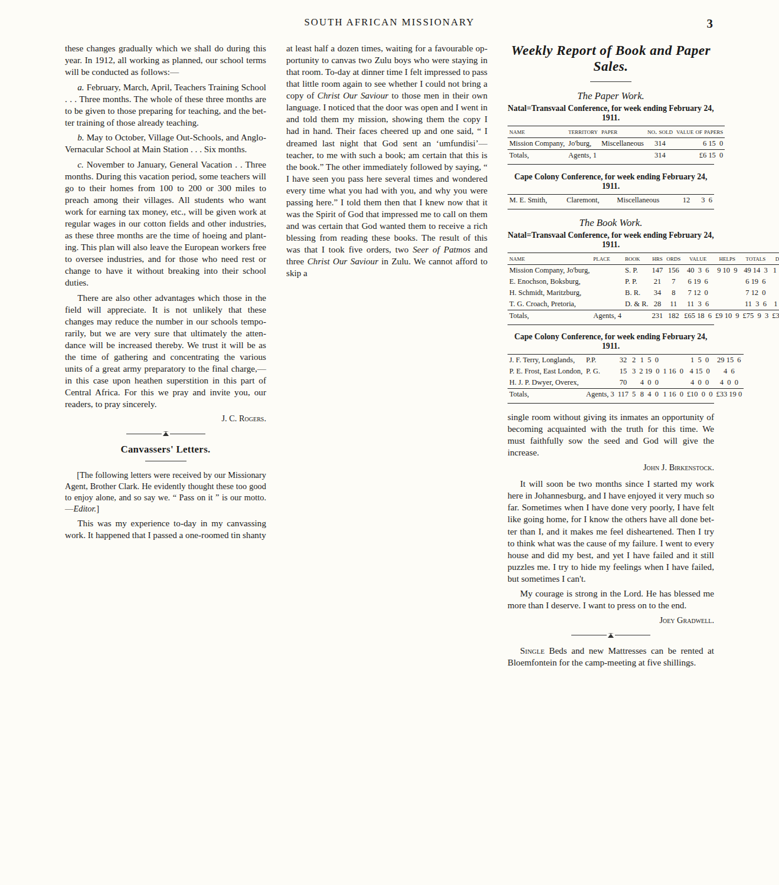South African Missionary 3
these changes gradually which we shall do during this year. In 1912, all working as planned, our school terms will be conducted as follows:—
a. February, March, April, Teachers Training School . . . Three months. The whole of these three months are to be given to those preparing for teaching, and the better training of those already teaching.
b. May to October, Village Out-Schools, and Anglo-Vernacular School at Main Station . . . Six months.
c. November to January, General Vacation . . Three months. During this vacation period, some teachers will go to their homes from 100 to 200 or 300 miles to preach among their villages. All students who want work for earning tax money, etc., will be given work at regular wages in our cotton fields and other industries, as these three months are the time of hoeing and planting. This plan will also leave the European workers free to oversee industries, and for those who need rest or change to have it without breaking into their school duties.
There are also other advantages which those in the field will appreciate. It is not unlikely that these changes may reduce the number in our schools temporarily, but we are very sure that ultimately the attendance will be increased thereby. We trust it will be as the time of gathering and concentrating the various units of a great army preparatory to the final charge,— in this case upon heathen superstition in this part of Central Africa. For this we pray and invite you, our readers, to pray sincerely.
J. C. Rogers.
Canvassers' Letters.
[The following letters were received by our Missionary Agent, Brother Clark. He evidently thought these too good to enjoy alone, and so say we. “ Pass on it ” is our motto.—Editor.]
This was my experience to-day in my canvassing work. It happened that I passed a one-roomed tin shanty
at least half a dozen times, waiting for a favourable opportunity to canvas two Zulu boys who were staying in that room. To-day at dinner time I felt impressed to pass that little room again to see whether I could not bring a copy of Christ Our Saviour to those men in their own language. I noticed that the door was open and I went in and told them my mission, showing them the copy I had in hand. Their faces cheered up and one said, “ I dreamed last night that God sent an ‘umfundisi’—teacher, to me with such a book; am certain that this is the book.” The other immediately followed by saying, “ I have seen you pass here several times and wondered every time what you had with you, and why you were passing here.” I told them then that I knew now that it was the Spirit of God that impressed me to call on them and was certain that God wanted them to receive a rich blessing from reading these books. The result of this was that I took five orders, two Seer of Patmos and three Christ Our Saviour in Zulu. We cannot afford to skip a
Weekly Report of Book and Paper Sales.
The Paper Work.
Natal=Transvaal Conference, for week ending February 24, 1911.
| Name | Territory | Paper | No. Sold | Value of Papers |
| --- | --- | --- | --- | --- |
| Mission Company, | Jo'burg, | Miscellaneous | 314 | 6 15 0 |
| Totals, | Agents, 1 | | 314 | £6 15 0 |
Cape Colony Conference, for week ending February 24, 1911.
| M. E. Smith, | Claremont, | Miscellaneous | 12 | 3 6 |
The Book Work.
Natal=Transvaal Conference, for week ending February 24, 1911.
| Name | Place | Book | Hrs | Ords | Value | Helps | Totals | Del'd |
| --- | --- | --- | --- | --- | --- | --- | --- | --- |
| Mission Company, Jo'burg, | | S. P. | 147 | 156 | 40 3 6 | 9 10 9 | 49 14 3 | 1 19 0 |
| E. Enochson, Boksburg, | | P. P. | 21 | 7 | 6 19 6 | | 6 19 6 | |
| H. Schmidt, Maritzburg, | | B. R. | 34 | 8 | 7 12 0 | | 7 12 0 | |
| T. G. Croach, Pretoria, | | D. & R. | 28 | 11 | 11 3 6 | | 11 3 6 | 1 1 0 |
| Totals, | Agents, 4 | | 231 | 182 | £65 18 6 | £9 10 9 | £75 9 3 | £3 0 0 |
Cape Colony Conference, for week ending February 24, 1911.
| J. F. Terry, Longlands, | P.P. | 32 | 2 | 1 5 0 | | 1 5 0 | 29 15 6 |
| P. E. Frost, East London, | P. G. | 15 | 3 | 2 19 0 | 1 16 0 | 4 15 0 | 4 6 |
| H. J. P. Dwyer, Overex, | | 70 | | 4 0 0 | | 4 0 0 | 4 0 0 |
| Totals, | Agents, 3 | 117 | 5 | 8 4 0 | 1 16 0 | £10 0 0 | £33 19 0 |
single room without giving its inmates an opportunity of becoming acquainted with the truth for this time. We must faithfully sow the seed and God will give the increase.
John J. Birkenstock.
It will soon be two months since I started my work here in Johannesburg, and I have enjoyed it very much so far. Sometimes when I have done very poorly, I have felt like going home, for I know the others have all done better than I, and it makes me feel disheartened. Then I try to think what was the cause of my failure. I went to every house and did my best, and yet I have failed and it still puzzles me. I try to hide my feelings when I have failed, but sometimes I can't.
My courage is strong in the Lord. He has blessed me more than I deserve. I want to press on to the end.
Joey Gradwell.
Single Beds and new Mattresses can be rented at Bloemfontein for the camp-meeting at five shillings.